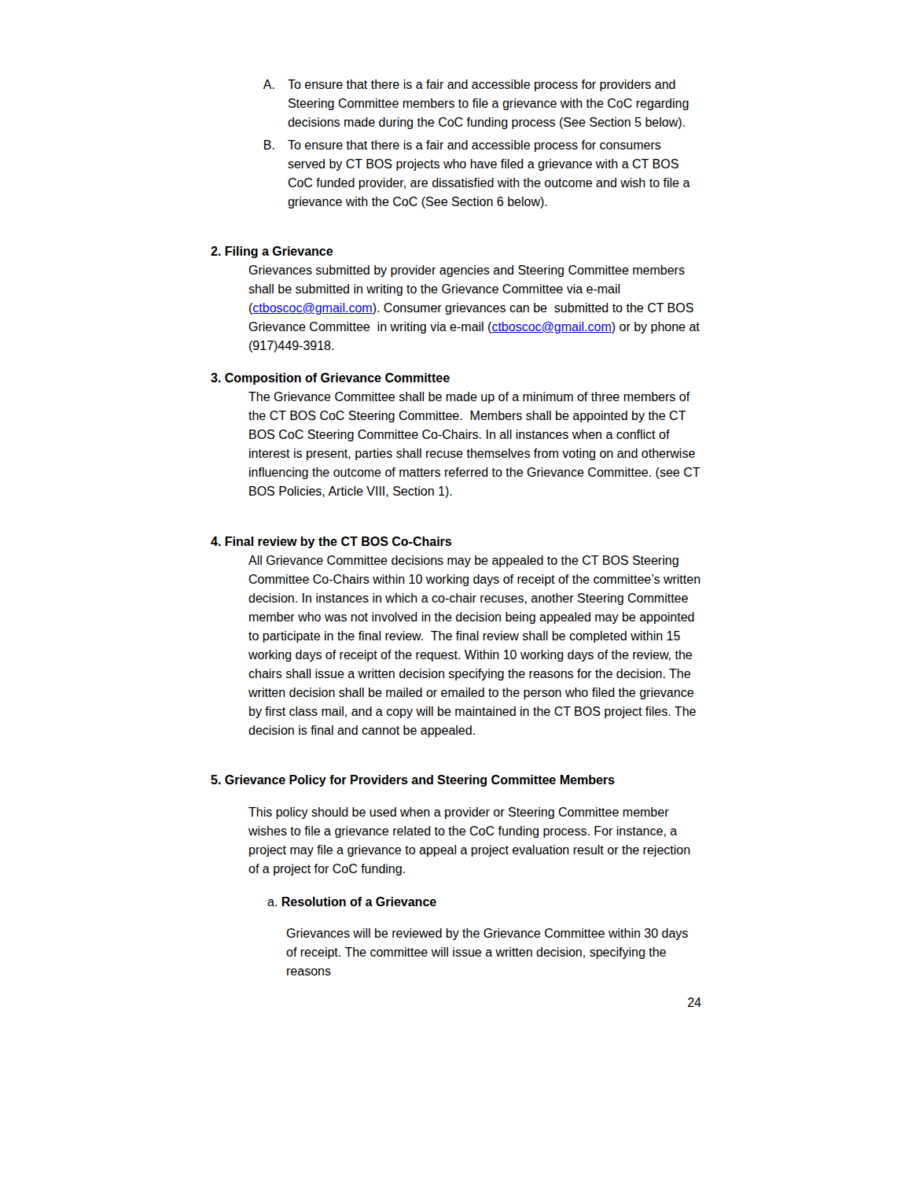To ensure that there is a fair and accessible process for providers and Steering Committee members to file a grievance with the CoC regarding decisions made during the CoC funding process (See Section 5 below).
To ensure that there is a fair and accessible process for consumers served by CT BOS projects who have filed a grievance with a CT BOS CoC funded provider, are dissatisfied with the outcome and wish to file a grievance with the CoC (See Section 6 below).
2. Filing a Grievance
Grievances submitted by provider agencies and Steering Committee members shall be submitted in writing to the Grievance Committee via e-mail (ctboscoc@gmail.com). Consumer grievances can be submitted to the CT BOS Grievance Committee in writing via e-mail (ctboscoc@gmail.com) or by phone at (917)449-3918.
3. Composition of Grievance Committee
The Grievance Committee shall be made up of a minimum of three members of the CT BOS CoC Steering Committee. Members shall be appointed by the CT BOS CoC Steering Committee Co-Chairs. In all instances when a conflict of interest is present, parties shall recuse themselves from voting on and otherwise influencing the outcome of matters referred to the Grievance Committee. (see CT BOS Policies, Article VIII, Section 1).
4. Final review by the CT BOS Co-Chairs
All Grievance Committee decisions may be appealed to the CT BOS Steering Committee Co-Chairs within 10 working days of receipt of the committee’s written decision. In instances in which a co-chair recuses, another Steering Committee member who was not involved in the decision being appealed may be appointed to participate in the final review. The final review shall be completed within 15 working days of receipt of the request. Within 10 working days of the review, the chairs shall issue a written decision specifying the reasons for the decision. The written decision shall be mailed or emailed to the person who filed the grievance by first class mail, and a copy will be maintained in the CT BOS project files. The decision is final and cannot be appealed.
5. Grievance Policy for Providers and Steering Committee Members
This policy should be used when a provider or Steering Committee member wishes to file a grievance related to the CoC funding process. For instance, a project may file a grievance to appeal a project evaluation result or the rejection of a project for CoC funding.
a. Resolution of a Grievance
Grievances will be reviewed by the Grievance Committee within 30 days of receipt. The committee will issue a written decision, specifying the reasons
24